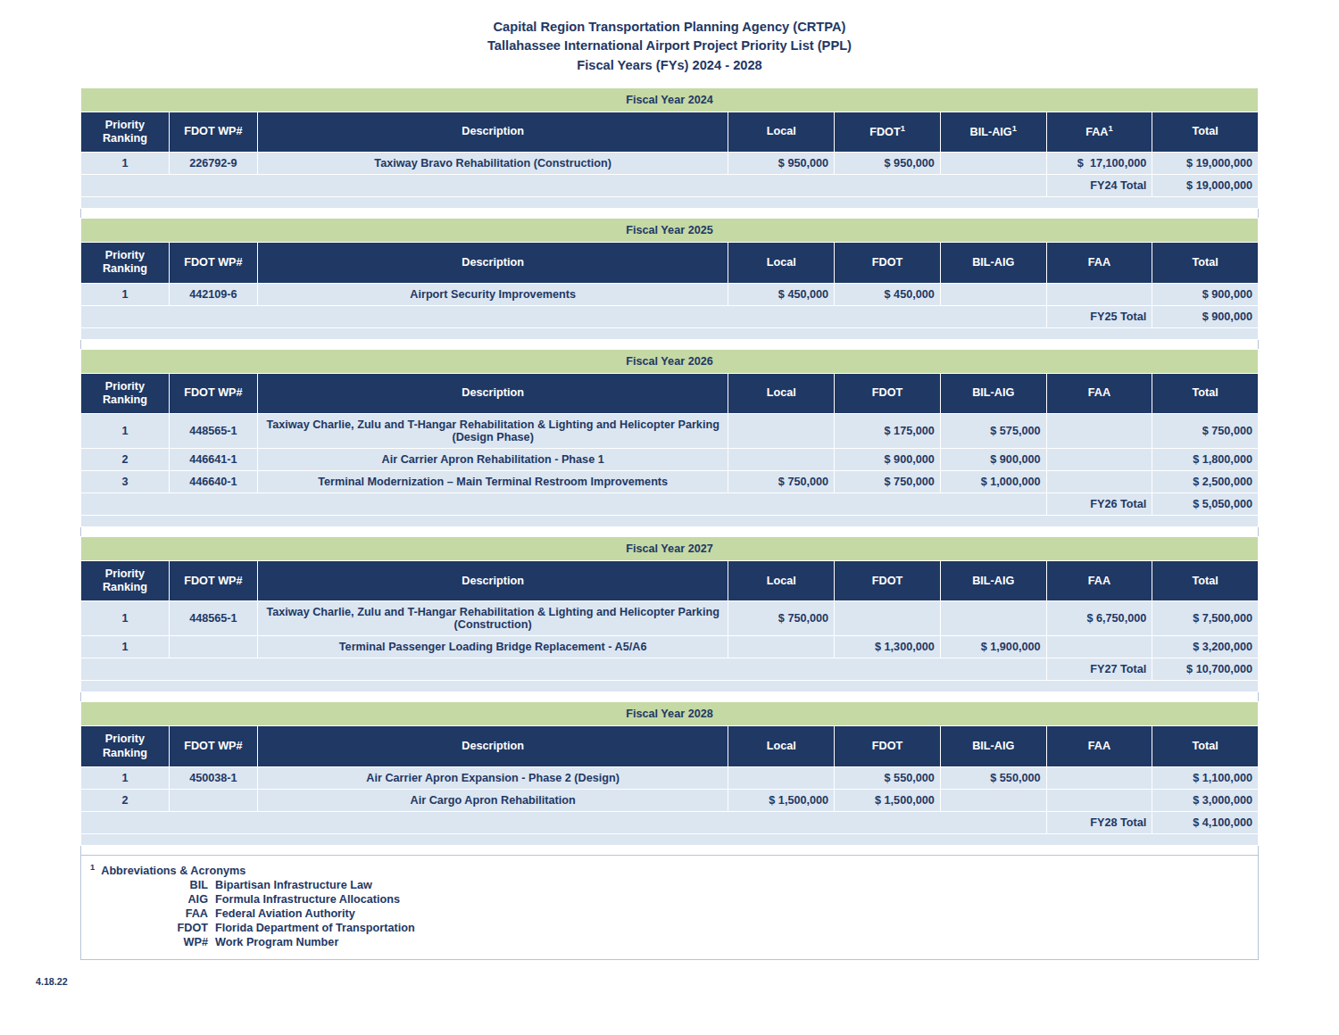Capital Region Transportation Planning Agency (CRTPA)
Tallahassee International Airport Project Priority List (PPL)
Fiscal Years (FYs) 2024 - 2028
| Fiscal Year 2024 |
| Priority Ranking | FDOT WP# | Description | Local | FDOT 1 | BIL-AIG 1 | FAA 1 | Total |
| 1 | 226792-9 | Taxiway Bravo Rehabilitation (Construction) | $ 950,000 | $ 950,000 | | $ 17,100,000 | $ 19,000,000 |
| | FY24 Total | $ 19,000,000 |
| Fiscal Year 2025 |
| Priority Ranking | FDOT WP# | Description | Local | FDOT | BIL-AIG | FAA | Total |
| 1 | 442109-6 | Airport Security Improvements | $ 450,000 | $ 450,000 | | | $ 900,000 |
| | FY25 Total | $ 900,000 |
| Fiscal Year 2026 |
| Priority Ranking | FDOT WP# | Description | Local | FDOT | BIL-AIG | FAA | Total |
| 1 | 448565-1 | Taxiway Charlie, Zulu and T-Hangar Rehabilitation & Lighting and Helicopter Parking (Design Phase) | | $ 175,000 | $ 575,000 | | $ 750,000 |
| 2 | 446641-1 | Air Carrier Apron Rehabilitation - Phase 1 | | $ 900,000 | $ 900,000 | | $ 1,800,000 |
| 3 | 446640-1 | Terminal Modernization – Main Terminal Restroom Improvements | $ 750,000 | $ 750,000 | $ 1,000,000 | | $ 2,500,000 |
| | FY26 Total | $ 5,050,000 |
| Fiscal Year 2027 |
| Priority Ranking | FDOT WP# | Description | Local | FDOT | BIL-AIG | FAA | Total |
| 1 | 448565-1 | Taxiway Charlie, Zulu and T-Hangar Rehabilitation & Lighting and Helicopter Parking (Construction) | $ 750,000 | | | $ 6,750,000 | $ 7,500,000 |
| 1 | | Terminal Passenger Loading Bridge Replacement - A5/A6 | | $ 1,300,000 | $ 1,900,000 | | $ 3,200,000 |
| | FY27 Total | $ 10,700,000 |
| Fiscal Year 2028 |
| Priority Ranking | FDOT WP# | Description | Local | FDOT | BIL-AIG | FAA | Total |
| 1 | 450038-1 | Air Carrier Apron Expansion - Phase 2 (Design) | | $ 550,000 | $ 550,000 | | $ 1,100,000 |
| 2 | | Air Cargo Apron Rehabilitation | $ 1,500,000 | $ 1,500,000 | | | $ 3,000,000 |
| | FY28 Total | $ 4,100,000 |
| 1 Abbreviations & Acronyms BIL Bipartisan Infrastructure Law AIG Formula Infrastructure Allocations FAA Federal Aviation Authority FDOT Florida Department of Transportation WP# Work Program Number |
4.18.22